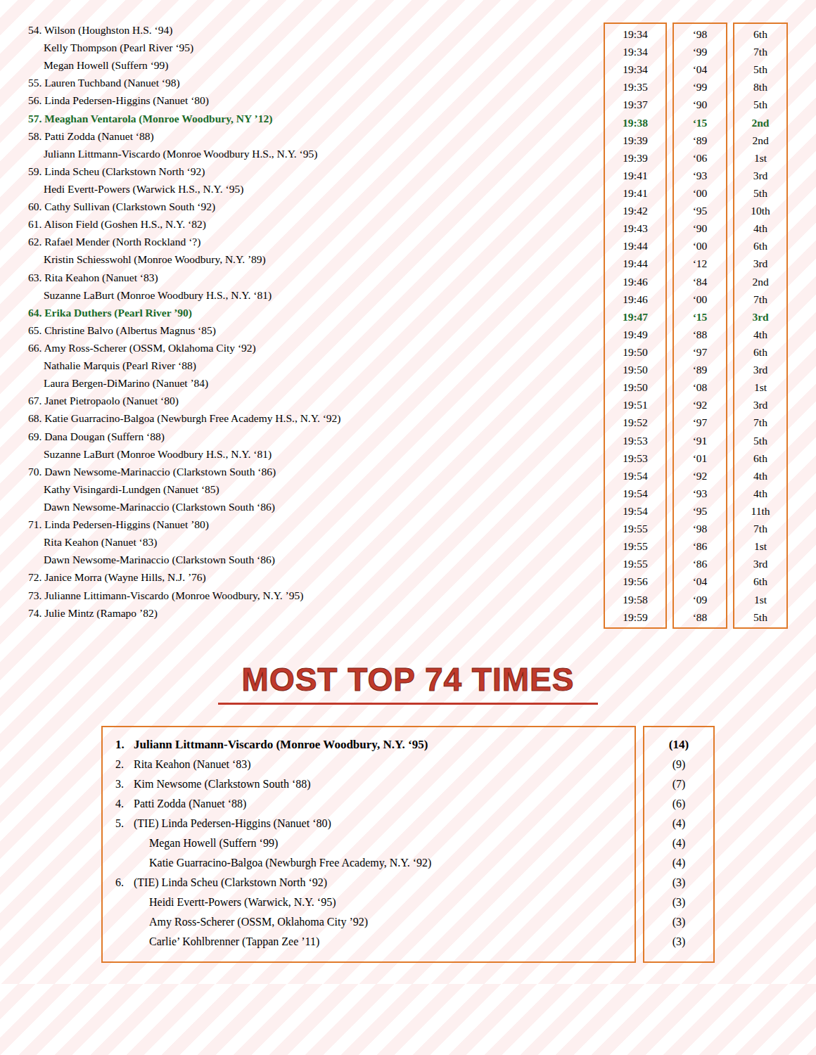54. Wilson (Houghston H.S. ‘94)
Kelly Thompson (Pearl River ‘95)
Megan Howell (Suffern ‘99)
55. Lauren Tuchband (Nanuet ‘98)
56. Linda Pedersen-Higgins (Nanuet ‘80)
57. Meaghan Ventarola (Monroe Woodbury, NY ’12)
58. Patti Zodda (Nanuet ‘88)
Juliann Littmann-Viscardo (Monroe Woodbury H.S., N.Y. ‘95)
59. Linda Scheu (Clarkstown North ‘92)
Hedi Evertt-Powers (Warwick H.S., N.Y. ‘95)
60. Cathy Sullivan (Clarkstown South ‘92)
61. Alison Field (Goshen H.S., N.Y. ‘82)
62. Rafael Mender (North Rockland ‘?)
Kristin Schiesswohl (Monroe Woodbury, N.Y. ’89)
63. Rita Keahon (Nanuet ‘83)
Suzanne LaBurt (Monroe Woodbury H.S., N.Y. ‘81)
64. Erika Duthers (Pearl River ’90)
65. Christine Balvo (Albertus Magnus ‘85)
66. Amy Ross-Scherer (OSSM, Oklahoma City ‘92)
Nathalie Marquis (Pearl River ‘88)
Laura Bergen-DiMarino (Nanuet ’84)
67. Janet Pietropaolo (Nanuet ‘80)
68. Katie Guarracino-Balgoa (Newburgh Free Academy H.S., N.Y. ‘92)
69. Dana Dougan (Suffern ‘88)
Suzanne LaBurt (Monroe Woodbury H.S., N.Y. ‘81)
70. Dawn Newsome-Marinaccio (Clarkstown South ‘86)
Kathy Visingardi-Lundgen (Nanuet ‘85)
Dawn Newsome-Marinaccio (Clarkstown South ‘86)
71. Linda Pedersen-Higgins (Nanuet ’80)
Rita Keahon (Nanuet ‘83)
Dawn Newsome-Marinaccio (Clarkstown South ‘86)
72. Janice Morra (Wayne Hills, N.J. ’76)
73. Julianne Littimann-Viscardo (Monroe Woodbury, N.Y. ’95)
74. Julie Mintz (Ramapo ’82)
19:34
19:34
19:34
19:35
19:37
19:38
19:39
19:39
19:41
19:41
19:42
19:43
19:44
19:44
19:46
19:46
19:47
19:49
19:50
19:50
19:50
19:51
19:52
19:53
19:53
19:54
19:54
19:54
19:55
19:55
19:55
19:56
19:58
19:59
‘98
‘99
‘04
‘99
‘90
‘15
‘89
‘06
‘93
‘00
‘95
‘90
‘00
‘12
‘84
‘00
‘15
‘88
‘97
‘89
‘08
‘92
‘97
‘91
‘01
‘92
‘93
‘95
‘98
‘86
‘86
‘04
‘09
‘88
6th
7th
5th
8th
5th
2nd
2nd
1st
3rd
5th
10th
4th
6th
3rd
2nd
7th
3rd
4th
6th
3rd
1st
3rd
7th
5th
6th
4th
4th
11th
7th
1st
3rd
6th
1st
5th
MOST TOP 74 TIMES
1. Juliann Littmann-Viscardo (Monroe Woodbury, N.Y. ‘95)
2. Rita Keahon (Nanuet ‘83)
3. Kim Newsome (Clarkstown South ‘88)
4. Patti Zodda (Nanuet ‘88)
5.(TIE) Linda Pedersen-Higgins (Nanuet ‘80)
Megan Howell (Suffern ‘99)
Katie Guarracino-Balgoa (Newburgh Free Academy, N.Y. ‘92)
6.(TIE) Linda Scheu (Clarkstown North ‘92)
Heidi Evertt-Powers (Warwick, N.Y. ‘95)
Amy Ross-Scherer (OSSM, Oklahoma City ’92)
Carlie’ Kohlbrenner (Tappan Zee ’11)
(14)
(9)
(7)
(6)
(4)
(4)
(4)
(3)
(3)
(3)
(3)